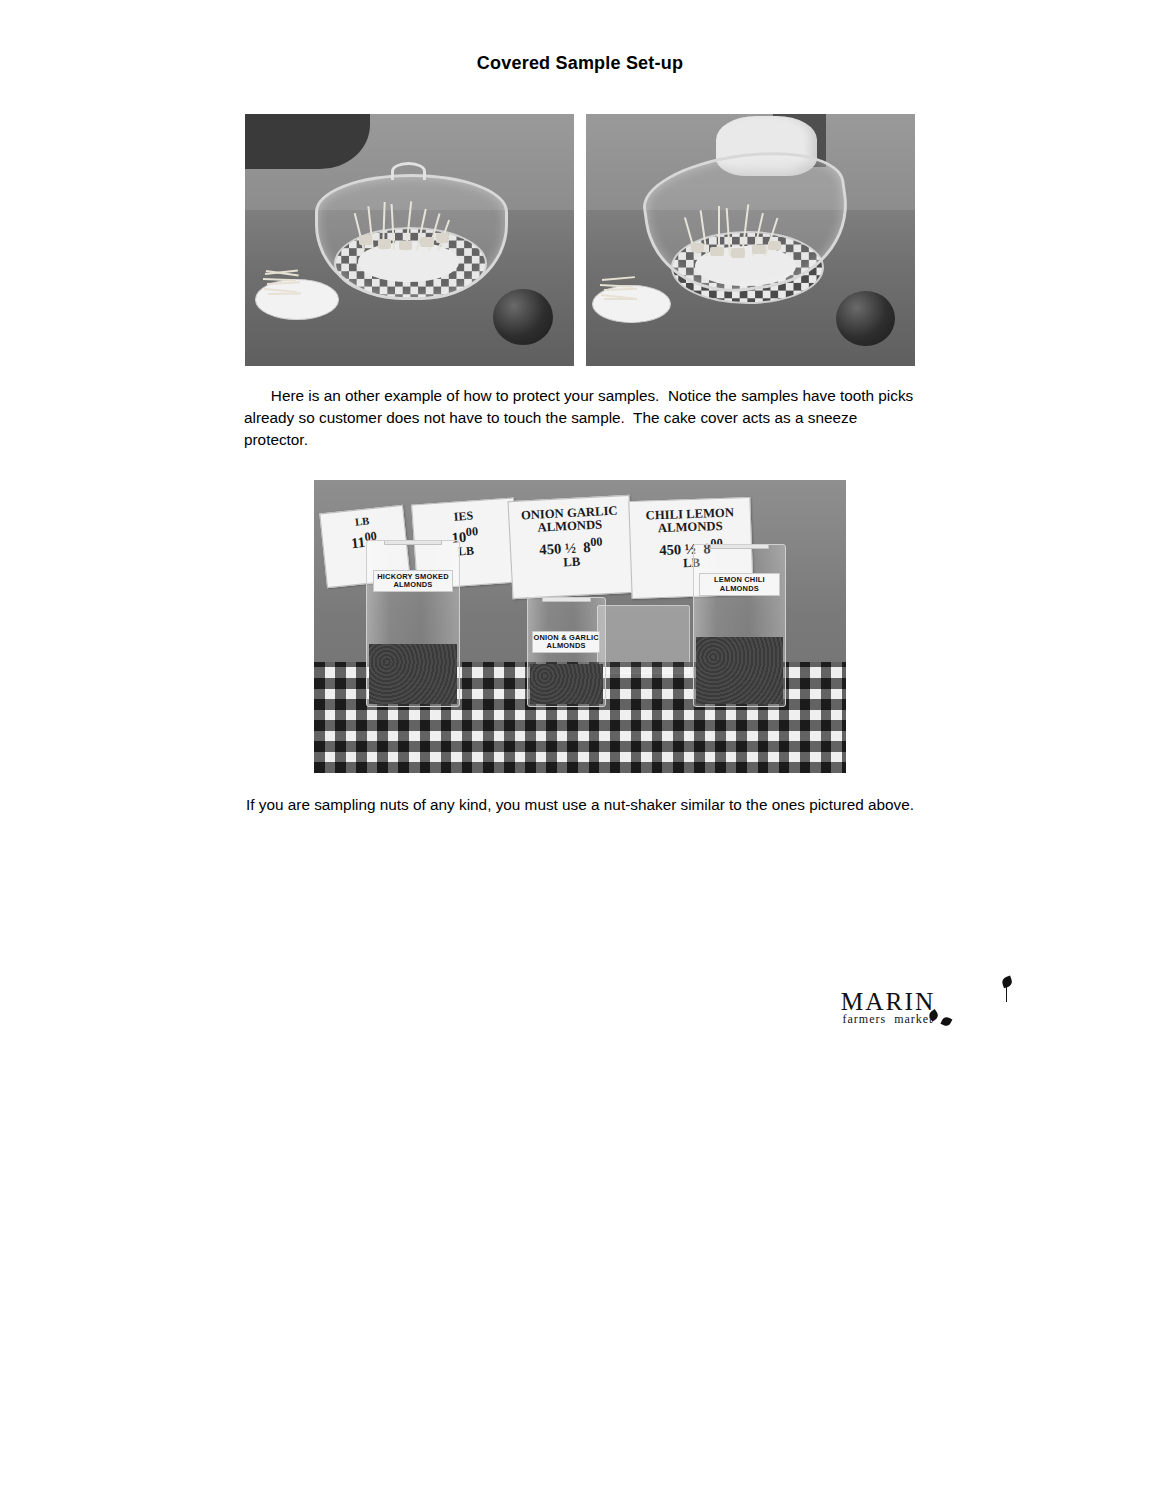Covered Sample Set-up
Here is an other example of how to protect your samples. Notice the samples have tooth picks already so customer does not have to touch the sample. The cake cover acts as a sneeze protector.
LB1100
IES1000 LB
ONION GARLIC
ALMONDS450 ½ 800 LB
CHILI LEMON
ALMONDS450 ½ 800 LB
HICKORY SMOKED
ALMONDS
ONION & GARLIC
ALMONDS
LEMON CHILI
ALMONDS
If you are sampling nuts of any kind, you must use a nut-shaker similar to the ones pictured above.
MARIN
farmers market